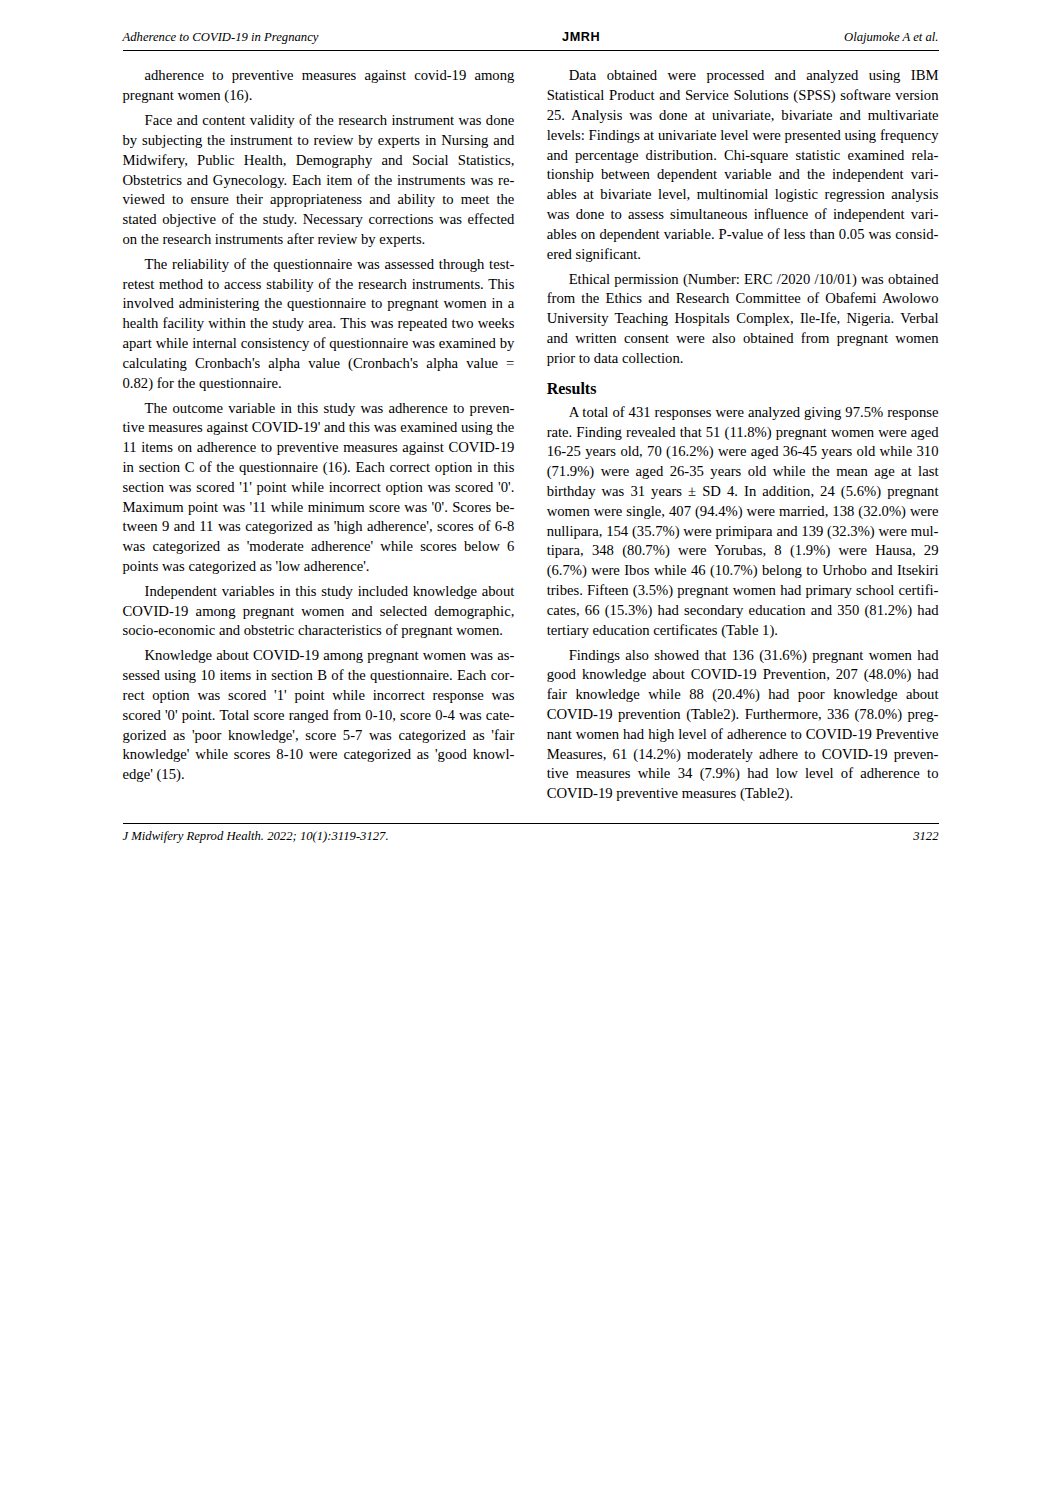Adherence to COVID-19 in Pregnancy
JMRH
Olajumoke A et al.
adherence to preventive measures against covid-19 among pregnant women (16).
Face and content validity of the research instrument was done by subjecting the instrument to review by experts in Nursing and Midwifery, Public Health, Demography and Social Statistics, Obstetrics and Gynecology. Each item of the instruments was reviewed to ensure their appropriateness and ability to meet the stated objective of the study. Necessary corrections was effected on the research instruments after review by experts.
The reliability of the questionnaire was assessed through test-retest method to access stability of the research instruments. This involved administering the questionnaire to pregnant women in a health facility within the study area. This was repeated two weeks apart while internal consistency of questionnaire was examined by calculating Cronbach's alpha value (Cronbach's alpha value = 0.82) for the questionnaire.
The outcome variable in this study was adherence to preventive measures against COVID-19' and this was examined using the 11 items on adherence to preventive measures against COVID-19 in section C of the questionnaire (16). Each correct option in this section was scored '1' point while incorrect option was scored '0'. Maximum point was '11 while minimum score was '0'. Scores between 9 and 11 was categorized as 'high adherence', scores of 6-8 was categorized as 'moderate adherence' while scores below 6 points was categorized as 'low adherence'.
Independent variables in this study included knowledge about COVID-19 among pregnant women and selected demographic, socio-economic and obstetric characteristics of pregnant women.
Knowledge about COVID-19 among pregnant women was assessed using 10 items in section B of the questionnaire. Each correct option was scored '1' point while incorrect response was scored '0' point. Total score ranged from 0-10, score 0-4 was categorized as 'poor knowledge', score 5-7 was categorized as 'fair knowledge' while scores 8-10 were categorized as 'good knowledge' (15).
Data obtained were processed and analyzed using IBM Statistical Product and Service Solutions (SPSS) software version 25. Analysis was done at univariate, bivariate and multivariate levels: Findings at univariate level were presented using frequency and percentage distribution. Chi-square statistic examined relationship between dependent variable and the independent variables at bivariate level, multinomial logistic regression analysis was done to assess simultaneous influence of independent variables on dependent variable. P-value of less than 0.05 was considered significant.
Ethical permission (Number: ERC /2020 /10/01) was obtained from the Ethics and Research Committee of Obafemi Awolowo University Teaching Hospitals Complex, Ile-Ife, Nigeria. Verbal and written consent were also obtained from pregnant women prior to data collection.
Results
A total of 431 responses were analyzed giving 97.5% response rate. Finding revealed that 51 (11.8%) pregnant women were aged 16-25 years old, 70 (16.2%) were aged 36-45 years old while 310 (71.9%) were aged 26-35 years old while the mean age at last birthday was 31 years ± SD 4. In addition, 24 (5.6%) pregnant women were single, 407 (94.4%) were married, 138 (32.0%) were nullipara, 154 (35.7%) were primipara and 139 (32.3%) were multipara, 348 (80.7%) were Yorubas, 8 (1.9%) were Hausa, 29 (6.7%) were Ibos while 46 (10.7%) belong to Urhobo and Itsekiri tribes. Fifteen (3.5%) pregnant women had primary school certificates, 66 (15.3%) had secondary education and 350 (81.2%) had tertiary education certificates (Table 1).
Findings also showed that 136 (31.6%) pregnant women had good knowledge about COVID-19 Prevention, 207 (48.0%) had fair knowledge while 88 (20.4%) had poor knowledge about COVID-19 prevention (Table2). Furthermore, 336 (78.0%) pregnant women had high level of adherence to COVID-19 Preventive Measures, 61 (14.2%) moderately adhere to COVID-19 preventive measures while 34 (7.9%) had low level of adherence to COVID-19 preventive measures (Table2).
J Midwifery Reprod Health. 2022; 10(1):3119-3127.
3122